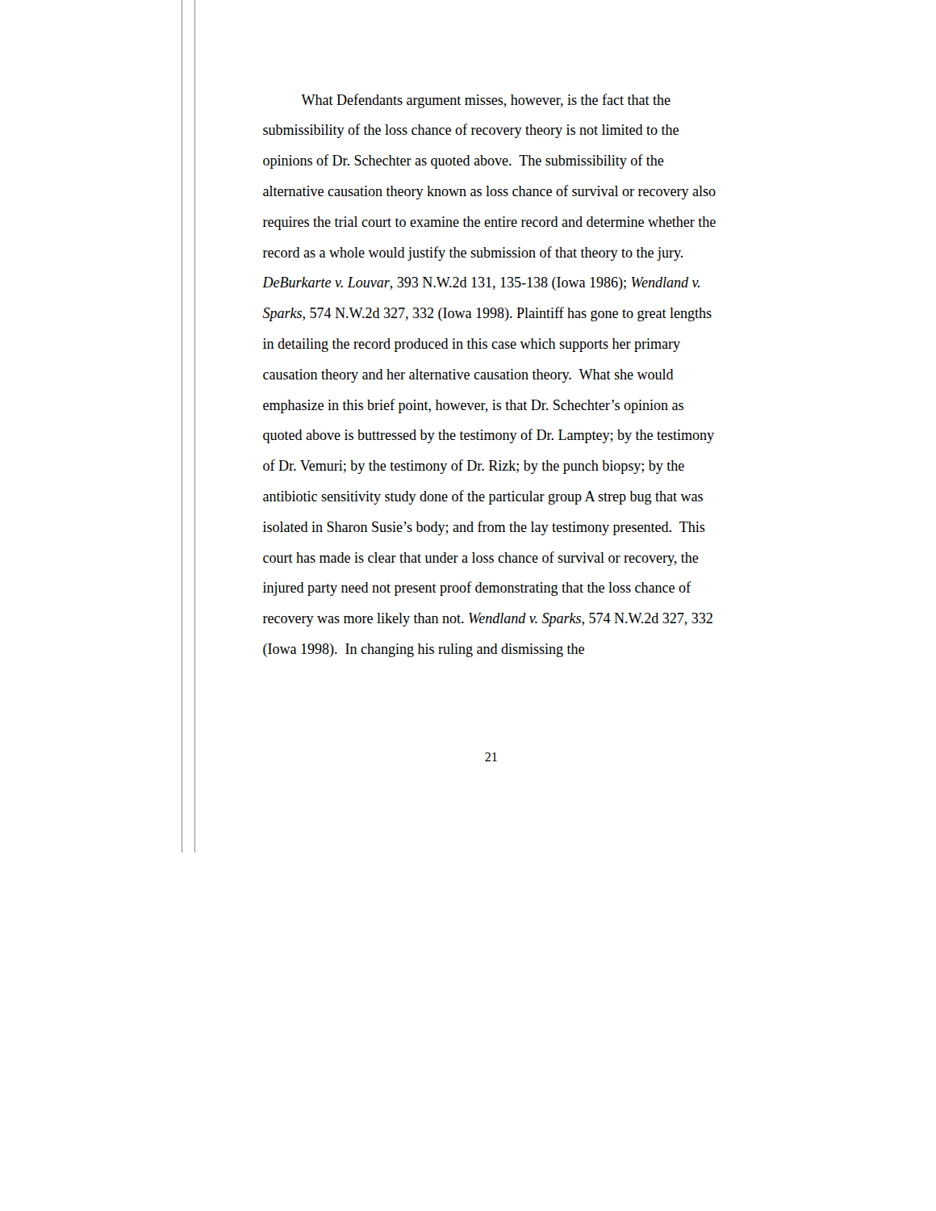What Defendants argument misses, however, is the fact that the submissibility of the loss chance of recovery theory is not limited to the opinions of Dr. Schechter as quoted above. The submissibility of the alternative causation theory known as loss chance of survival or recovery also requires the trial court to examine the entire record and determine whether the record as a whole would justify the submission of that theory to the jury. DeBurkarte v. Louvar, 393 N.W.2d 131, 135-138 (Iowa 1986); Wendland v. Sparks, 574 N.W.2d 327, 332 (Iowa 1998). Plaintiff has gone to great lengths in detailing the record produced in this case which supports her primary causation theory and her alternative causation theory. What she would emphasize in this brief point, however, is that Dr. Schechter’s opinion as quoted above is buttressed by the testimony of Dr. Lamptey; by the testimony of Dr. Vemuri; by the testimony of Dr. Rizk; by the punch biopsy; by the antibiotic sensitivity study done of the particular group A strep bug that was isolated in Sharon Susie’s body; and from the lay testimony presented. This court has made is clear that under a loss chance of survival or recovery, the injured party need not present proof demonstrating that the loss chance of recovery was more likely than not. Wendland v. Sparks, 574 N.W.2d 327, 332 (Iowa 1998). In changing his ruling and dismissing the
21